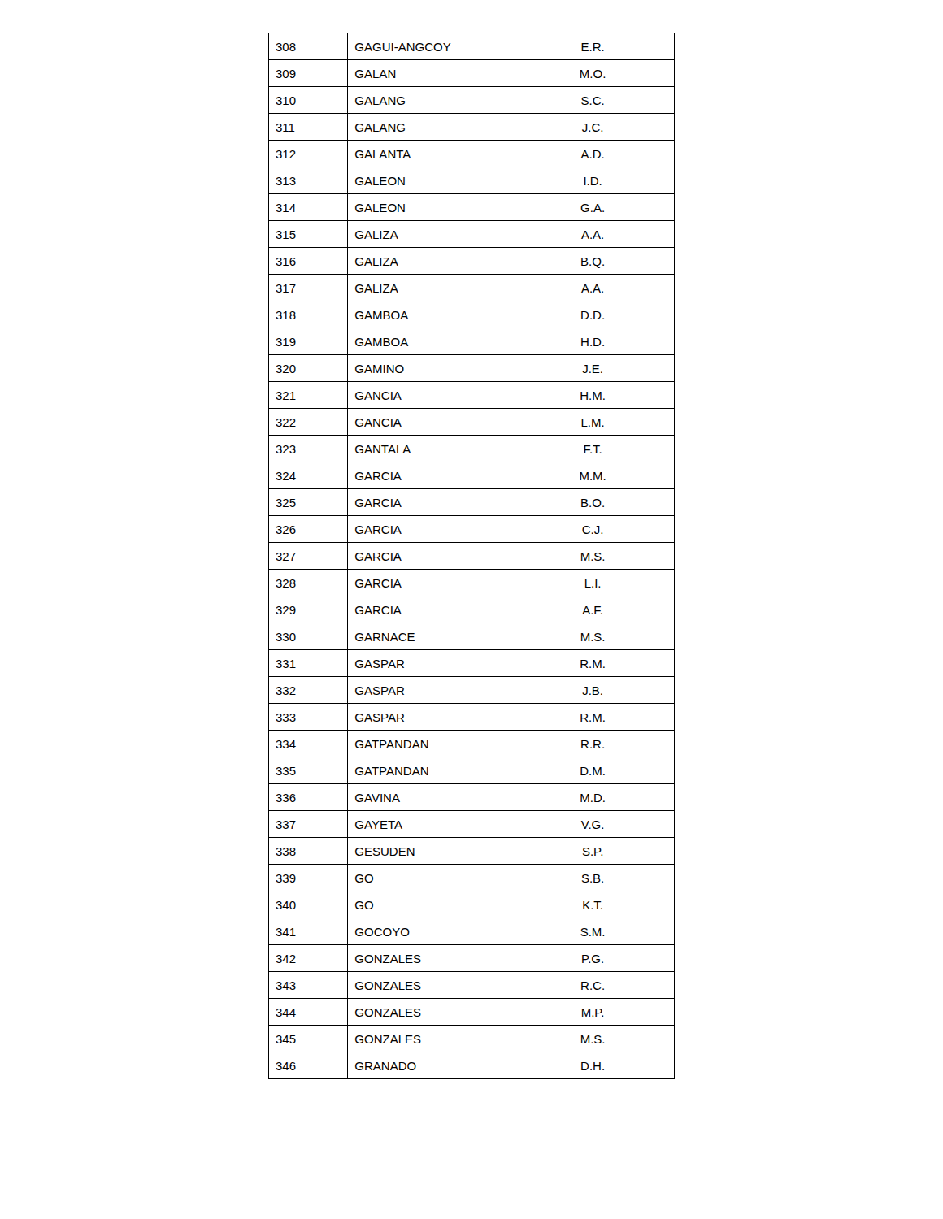| 308 | GAGUI-ANGCOY | E.R. |
| 309 | GALAN | M.O. |
| 310 | GALANG | S.C. |
| 311 | GALANG | J.C. |
| 312 | GALANTA | A.D. |
| 313 | GALEON | I.D. |
| 314 | GALEON | G.A. |
| 315 | GALIZA | A.A. |
| 316 | GALIZA | B.Q. |
| 317 | GALIZA | A.A. |
| 318 | GAMBOA | D.D. |
| 319 | GAMBOA | H.D. |
| 320 | GAMINO | J.E. |
| 321 | GANCIA | H.M. |
| 322 | GANCIA | L.M. |
| 323 | GANTALA | F.T. |
| 324 | GARCIA | M.M. |
| 325 | GARCIA | B.O. |
| 326 | GARCIA | C.J. |
| 327 | GARCIA | M.S. |
| 328 | GARCIA | L.I. |
| 329 | GARCIA | A.F. |
| 330 | GARNACE | M.S. |
| 331 | GASPAR | R.M. |
| 332 | GASPAR | J.B. |
| 333 | GASPAR | R.M. |
| 334 | GATPANDAN | R.R. |
| 335 | GATPANDAN | D.M. |
| 336 | GAVINA | M.D. |
| 337 | GAYETA | V.G. |
| 338 | GESUDEN | S.P. |
| 339 | GO | S.B. |
| 340 | GO | K.T. |
| 341 | GOCOYO | S.M. |
| 342 | GONZALES | P.G. |
| 343 | GONZALES | R.C. |
| 344 | GONZALES | M.P. |
| 345 | GONZALES | M.S. |
| 346 | GRANADO | D.H. |